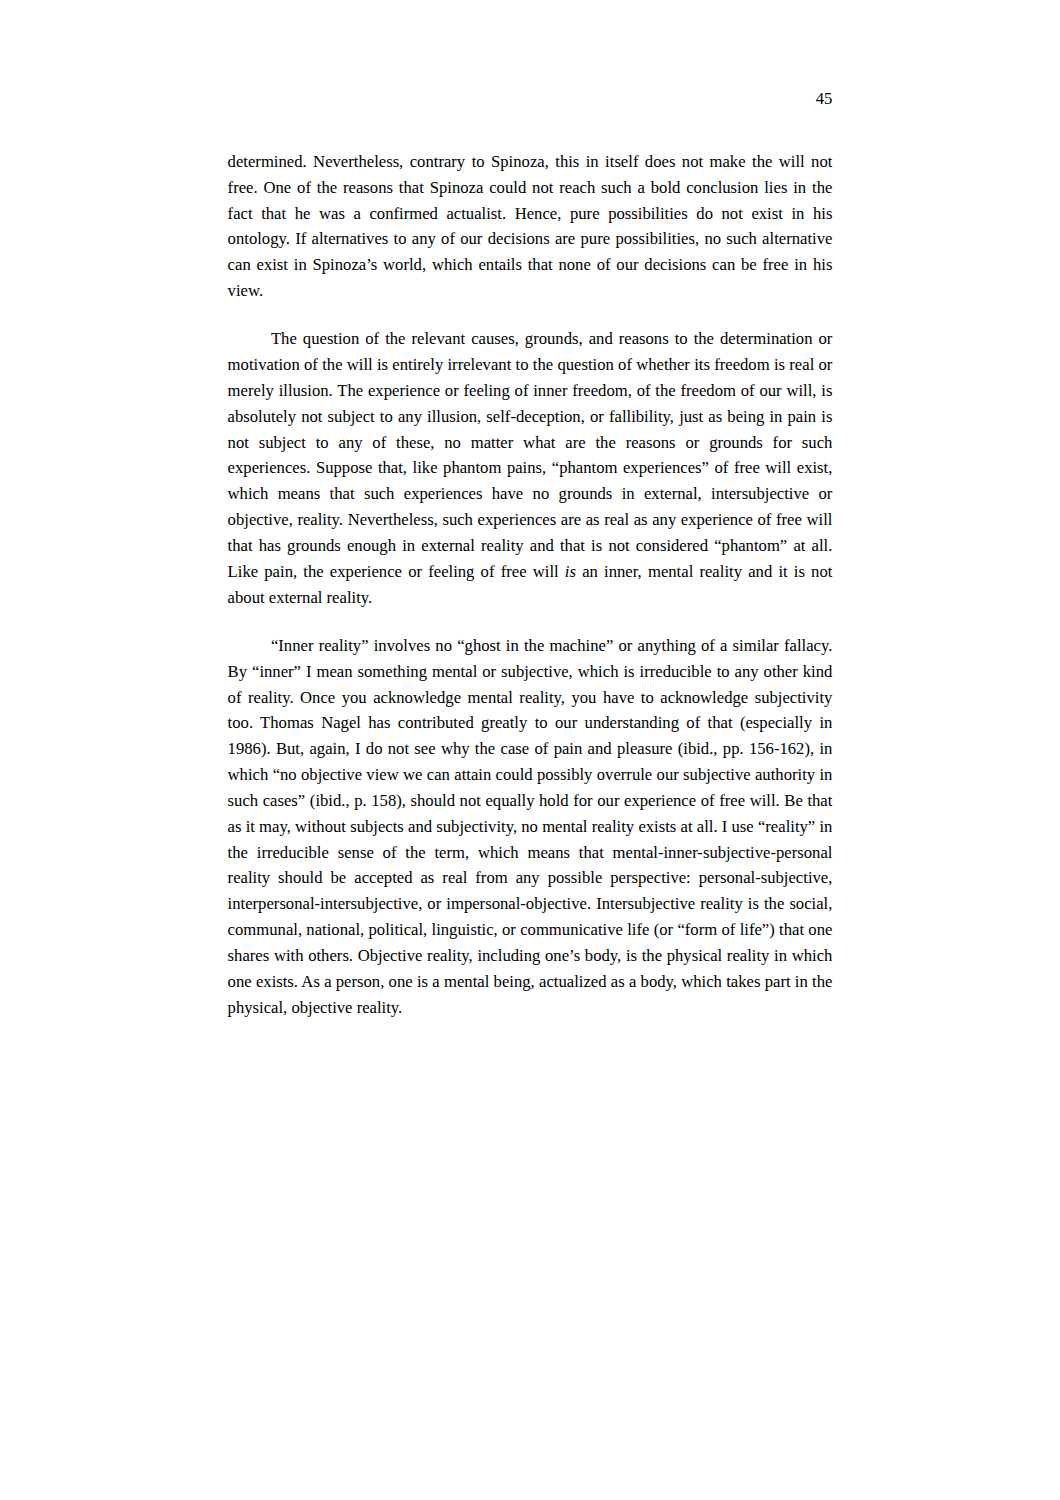45
determined. Nevertheless, contrary to Spinoza, this in itself does not make the will not free. One of the reasons that Spinoza could not reach such a bold conclusion lies in the fact that he was a confirmed actualist. Hence, pure possibilities do not exist in his ontology. If alternatives to any of our decisions are pure possibilities, no such alternative can exist in Spinoza’s world, which entails that none of our decisions can be free in his view.
The question of the relevant causes, grounds, and reasons to the determination or motivation of the will is entirely irrelevant to the question of whether its freedom is real or merely illusion. The experience or feeling of inner freedom, of the freedom of our will, is absolutely not subject to any illusion, self-deception, or fallibility, just as being in pain is not subject to any of these, no matter what are the reasons or grounds for such experiences. Suppose that, like phantom pains, “phantom experiences” of free will exist, which means that such experiences have no grounds in external, intersubjective or objective, reality. Nevertheless, such experiences are as real as any experience of free will that has grounds enough in external reality and that is not considered “phantom” at all. Like pain, the experience or feeling of free will is an inner, mental reality and it is not about external reality.
“Inner reality” involves no “ghost in the machine” or anything of a similar fallacy. By “inner” I mean something mental or subjective, which is irreducible to any other kind of reality. Once you acknowledge mental reality, you have to acknowledge subjectivity too. Thomas Nagel has contributed greatly to our understanding of that (especially in 1986). But, again, I do not see why the case of pain and pleasure (ibid., pp. 156-162), in which “no objective view we can attain could possibly overrule our subjective authority in such cases” (ibid., p. 158), should not equally hold for our experience of free will. Be that as it may, without subjects and subjectivity, no mental reality exists at all. I use “reality” in the irreducible sense of the term, which means that mental-inner-subjective-personal reality should be accepted as real from any possible perspective: personal-subjective, interpersonal-intersubjective, or impersonal-objective. Intersubjective reality is the social, communal, national, political, linguistic, or communicative life (or “form of life”) that one shares with others. Objective reality, including one’s body, is the physical reality in which one exists. As a person, one is a mental being, actualized as a body, which takes part in the physical, objective reality.